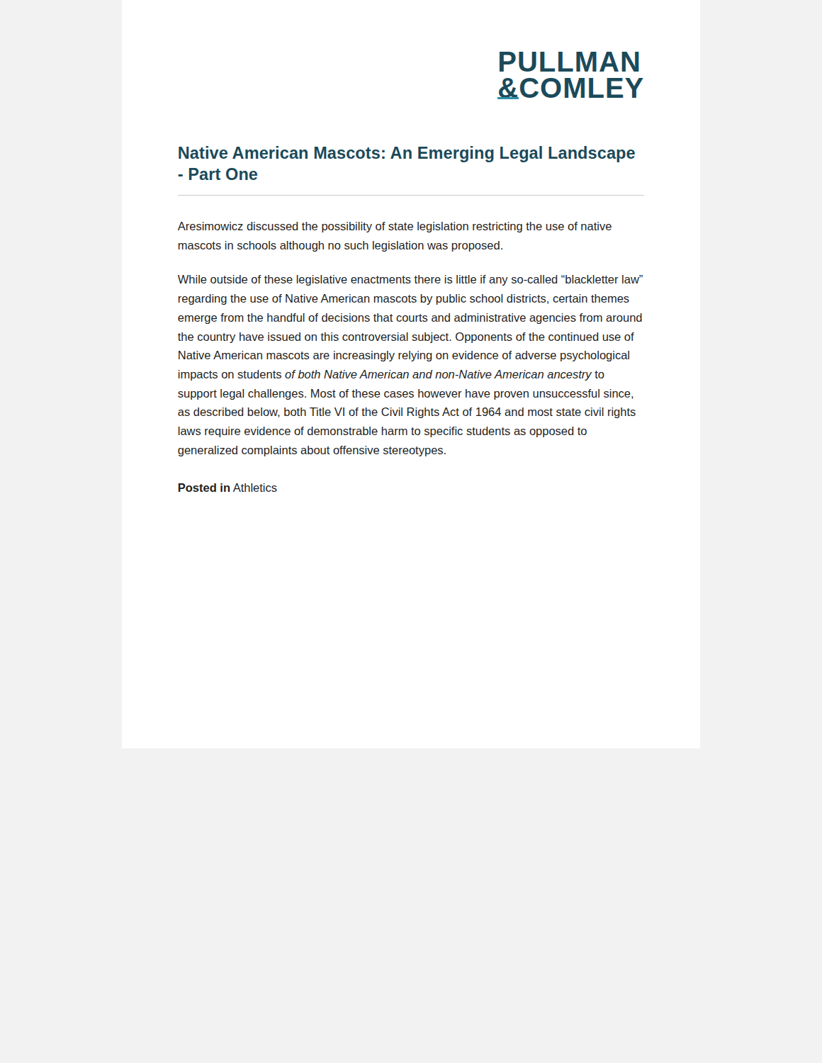PULLMAN &COMLEY
Native American Mascots: An Emerging Legal Landscape - Part One
Aresimowicz discussed the possibility of state legislation restricting the use of native mascots in schools although no such legislation was proposed.
While outside of these legislative enactments there is little if any so-called “blackletter law” regarding the use of Native American mascots by public school districts, certain themes emerge from the handful of decisions that courts and administrative agencies from around the country have issued on this controversial subject. Opponents of the continued use of Native American mascots are increasingly relying on evidence of adverse psychological impacts on students of both Native American and non-Native American ancestry to support legal challenges. Most of these cases however have proven unsuccessful since, as described below, both Title VI of the Civil Rights Act of 1964 and most state civil rights laws require evidence of demonstrable harm to specific students as opposed to generalized complaints about offensive stereotypes.
Posted in Athletics